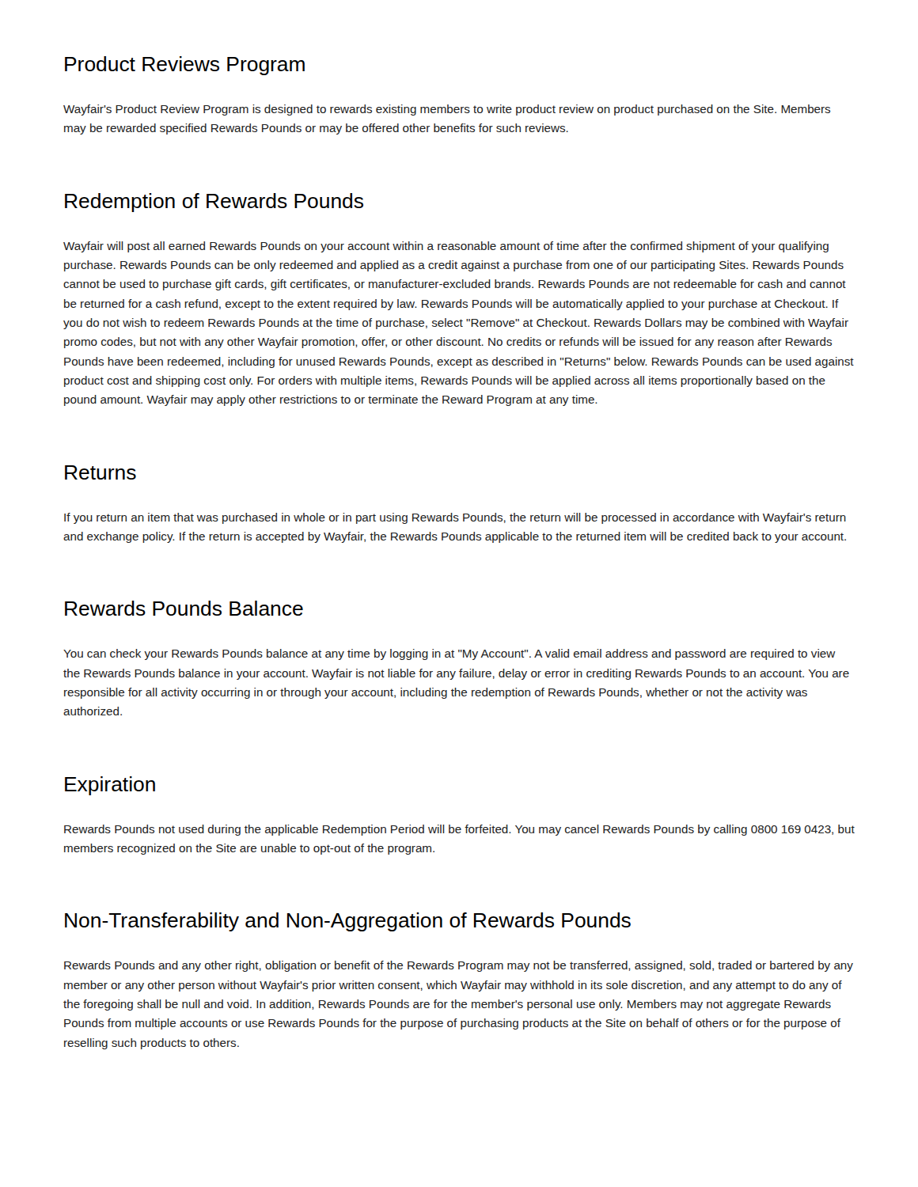Product Reviews Program
Wayfair's Product Review Program is designed to rewards existing members to write product review on product purchased on the Site. Members may be rewarded specified Rewards Pounds or may be offered other benefits for such reviews.
Redemption of Rewards Pounds
Wayfair will post all earned Rewards Pounds on your account within a reasonable amount of time after the confirmed shipment of your qualifying purchase. Rewards Pounds can be only redeemed and applied as a credit against a purchase from one of our participating Sites. Rewards Pounds cannot be used to purchase gift cards, gift certificates, or manufacturer-excluded brands. Rewards Pounds are not redeemable for cash and cannot be returned for a cash refund, except to the extent required by law. Rewards Pounds will be automatically applied to your purchase at Checkout. If you do not wish to redeem Rewards Pounds at the time of purchase, select "Remove" at Checkout. Rewards Dollars may be combined with Wayfair promo codes, but not with any other Wayfair promotion, offer, or other discount. No credits or refunds will be issued for any reason after Rewards Pounds have been redeemed, including for unused Rewards Pounds, except as described in "Returns" below. Rewards Pounds can be used against product cost and shipping cost only. For orders with multiple items, Rewards Pounds will be applied across all items proportionally based on the pound amount. Wayfair may apply other restrictions to or terminate the Reward Program at any time.
Returns
If you return an item that was purchased in whole or in part using Rewards Pounds, the return will be processed in accordance with Wayfair's return and exchange policy. If the return is accepted by Wayfair, the Rewards Pounds applicable to the returned item will be credited back to your account.
Rewards Pounds Balance
You can check your Rewards Pounds balance at any time by logging in at "My Account". A valid email address and password are required to view the Rewards Pounds balance in your account. Wayfair is not liable for any failure, delay or error in crediting Rewards Pounds to an account. You are responsible for all activity occurring in or through your account, including the redemption of Rewards Pounds, whether or not the activity was authorized.
Expiration
Rewards Pounds not used during the applicable Redemption Period will be forfeited. You may cancel Rewards Pounds by calling 0800 169 0423, but members recognized on the Site are unable to opt-out of the program.
Non-Transferability and Non-Aggregation of Rewards Pounds
Rewards Pounds and any other right, obligation or benefit of the Rewards Program may not be transferred, assigned, sold, traded or bartered by any member or any other person without Wayfair's prior written consent, which Wayfair may withhold in its sole discretion, and any attempt to do any of the foregoing shall be null and void. In addition, Rewards Pounds are for the member's personal use only. Members may not aggregate Rewards Pounds from multiple accounts or use Rewards Pounds for the purpose of purchasing products at the Site on behalf of others or for the purpose of reselling such products to others.